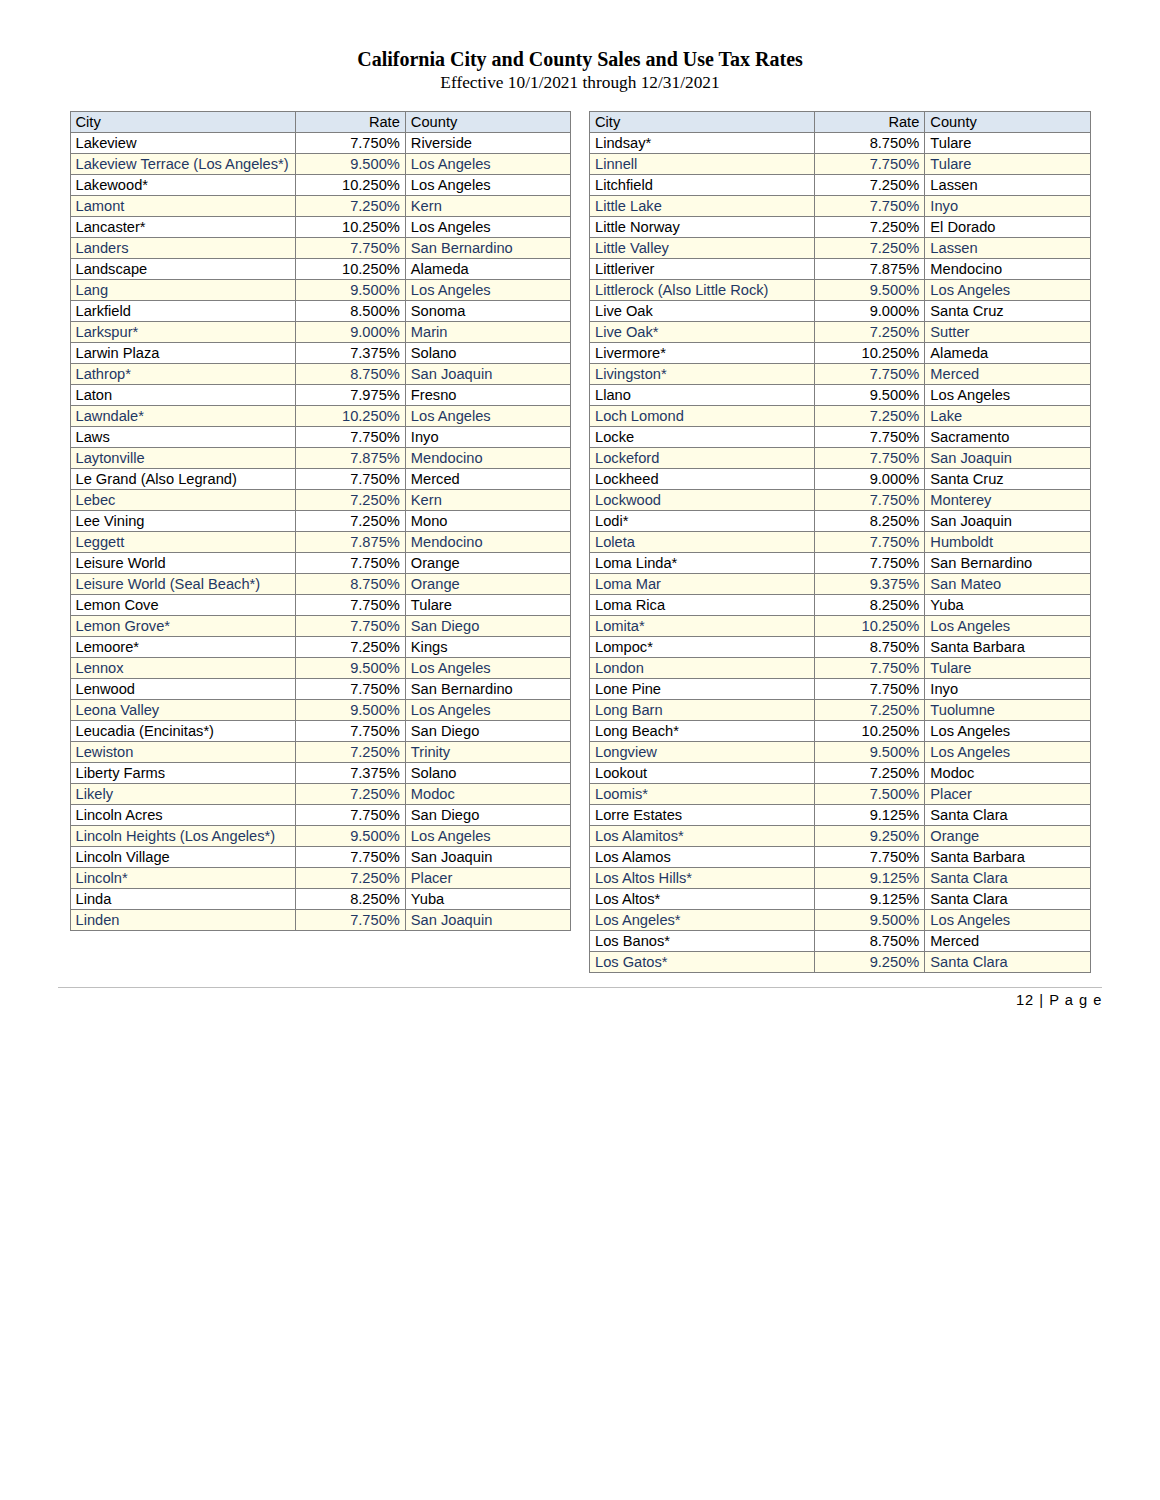California City and County Sales and Use Tax Rates
Effective 10/1/2021 through 12/31/2021
| City | Rate | County |
| --- | --- | --- |
| Lakeview | 7.750% | Riverside |
| Lakeview Terrace (Los Angeles*) | 9.500% | Los Angeles |
| Lakewood* | 10.250% | Los Angeles |
| Lamont | 7.250% | Kern |
| Lancaster* | 10.250% | Los Angeles |
| Landers | 7.750% | San Bernardino |
| Landscape | 10.250% | Alameda |
| Lang | 9.500% | Los Angeles |
| Larkfield | 8.500% | Sonoma |
| Larkspur* | 9.000% | Marin |
| Larwin Plaza | 7.375% | Solano |
| Lathrop* | 8.750% | San Joaquin |
| Laton | 7.975% | Fresno |
| Lawndale* | 10.250% | Los Angeles |
| Laws | 7.750% | Inyo |
| Laytonville | 7.875% | Mendocino |
| Le Grand (Also Legrand) | 7.750% | Merced |
| Lebec | 7.250% | Kern |
| Lee Vining | 7.250% | Mono |
| Leggett | 7.875% | Mendocino |
| Leisure World | 7.750% | Orange |
| Leisure World (Seal Beach*) | 8.750% | Orange |
| Lemon Cove | 7.750% | Tulare |
| Lemon Grove* | 7.750% | San Diego |
| Lemoore* | 7.250% | Kings |
| Lennox | 9.500% | Los Angeles |
| Lenwood | 7.750% | San Bernardino |
| Leona Valley | 9.500% | Los Angeles |
| Leucadia (Encinitas*) | 7.750% | San Diego |
| Lewiston | 7.250% | Trinity |
| Liberty Farms | 7.375% | Solano |
| Likely | 7.250% | Modoc |
| Lincoln Acres | 7.750% | San Diego |
| Lincoln Heights (Los Angeles*) | 9.500% | Los Angeles |
| Lincoln Village | 7.750% | San Joaquin |
| Lincoln* | 7.250% | Placer |
| Linda | 8.250% | Yuba |
| Linden | 7.750% | San Joaquin |
| City | Rate | County |
| --- | --- | --- |
| Lindsay* | 8.750% | Tulare |
| Linnell | 7.750% | Tulare |
| Litchfield | 7.250% | Lassen |
| Little Lake | 7.750% | Inyo |
| Little Norway | 7.250% | El Dorado |
| Little Valley | 7.250% | Lassen |
| Littleriver | 7.875% | Mendocino |
| Littlerock (Also Little Rock) | 9.500% | Los Angeles |
| Live Oak | 9.000% | Santa Cruz |
| Live Oak* | 7.250% | Sutter |
| Livermore* | 10.250% | Alameda |
| Livingston* | 7.750% | Merced |
| Llano | 9.500% | Los Angeles |
| Loch Lomond | 7.250% | Lake |
| Locke | 7.750% | Sacramento |
| Lockeford | 7.750% | San Joaquin |
| Lockheed | 9.000% | Santa Cruz |
| Lockwood | 7.750% | Monterey |
| Lodi* | 8.250% | San Joaquin |
| Loleta | 7.750% | Humboldt |
| Loma Linda* | 7.750% | San Bernardino |
| Loma Mar | 9.375% | San Mateo |
| Loma Rica | 8.250% | Yuba |
| Lomita* | 10.250% | Los Angeles |
| Lompoc* | 8.750% | Santa Barbara |
| London | 7.750% | Tulare |
| Lone Pine | 7.750% | Inyo |
| Long Barn | 7.250% | Tuolumne |
| Long Beach* | 10.250% | Los Angeles |
| Longview | 9.500% | Los Angeles |
| Lookout | 7.250% | Modoc |
| Loomis* | 7.500% | Placer |
| Lorre Estates | 9.125% | Santa Clara |
| Los Alamitos* | 9.250% | Orange |
| Los Alamos | 7.750% | Santa Barbara |
| Los Altos Hills* | 9.125% | Santa Clara |
| Los Altos* | 9.125% | Santa Clara |
| Los Angeles* | 9.500% | Los Angeles |
| Los Banos* | 8.750% | Merced |
| Los Gatos* | 9.250% | Santa Clara |
12 | P a g e